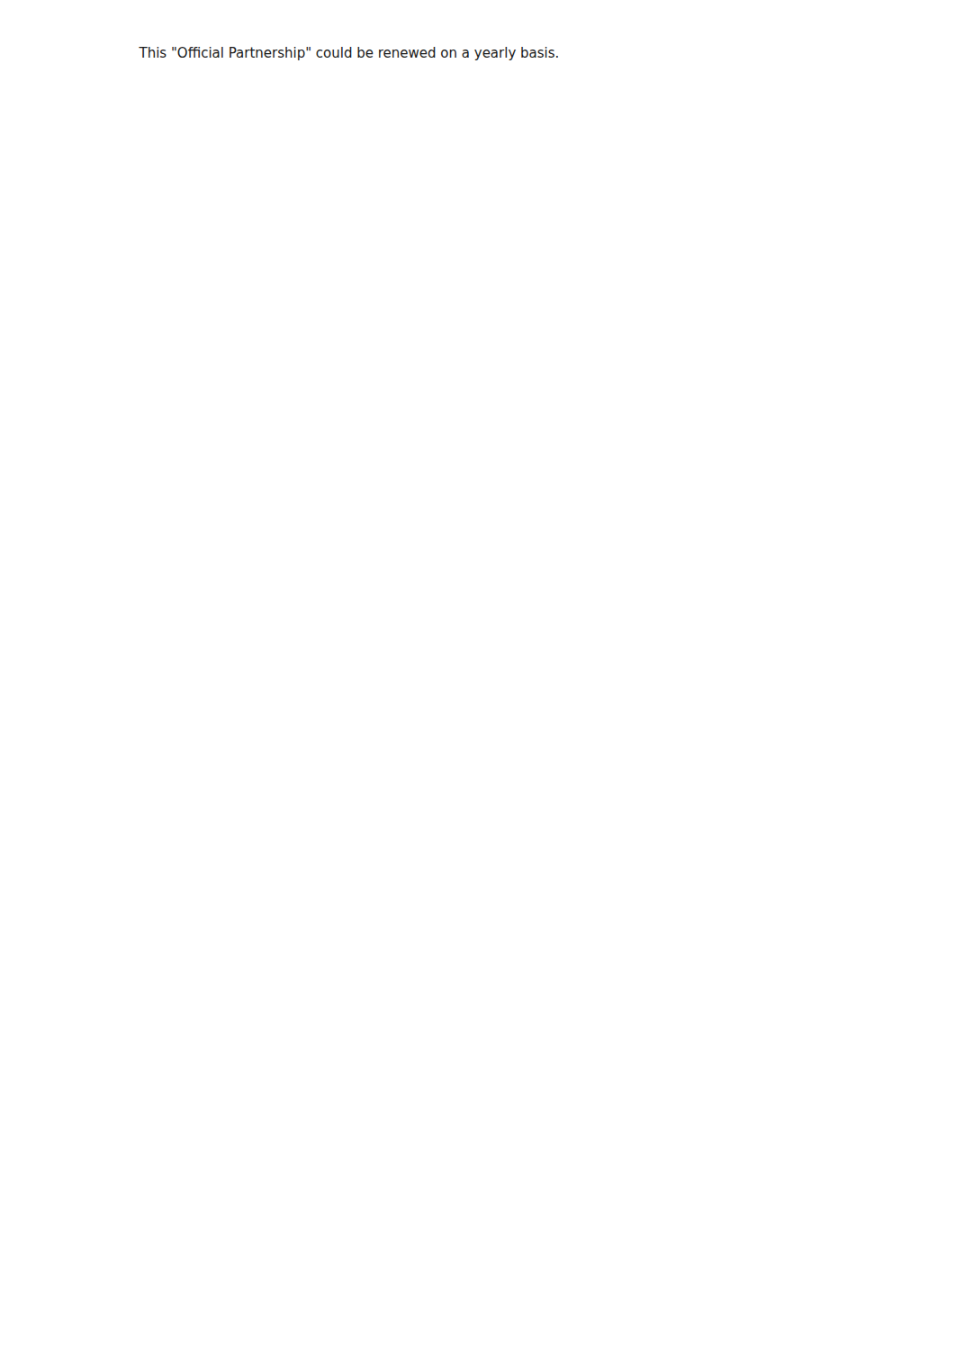This "Official Partnership" could be renewed on a yearly basis.